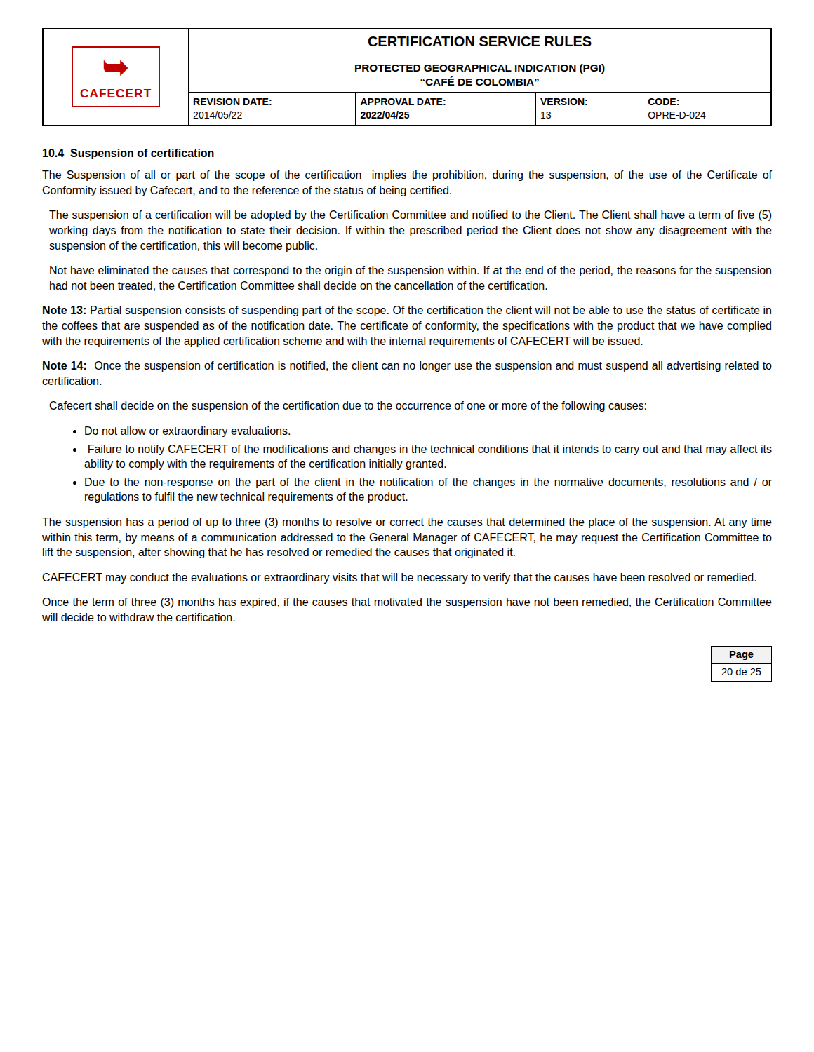| ➥ CAFECERT | CERTIFICATION SERVICE RULES PROTECTED GEOGRAPHICAL INDICATION (PGI) “CAFÉ DE COLOMBIA” |
| REVISION DATE: 2014/05/22 | APPROVAL DATE: 2022/04/25 | VERSION: 13 | CODE: OPRE-D-024 |
10.4 Suspension of certification
The Suspension of all or part of the scope of the certification implies the prohibition, during the suspension, of the use of the Certificate of Conformity issued by Cafecert, and to the reference of the status of being certified.
The suspension of a certification will be adopted by the Certification Committee and notified to the Client. The Client shall have a term of five (5) working days from the notification to state their decision. If within the prescribed period the Client does not show any disagreement with the suspension of the certification, this will become public.
Not have eliminated the causes that correspond to the origin of the suspension within. If at the end of the period, the reasons for the suspension had not been treated, the Certification Committee shall decide on the cancellation of the certification.
Note 13: Partial suspension consists of suspending part of the scope. Of the certification the client will not be able to use the status of certificate in the coffees that are suspended as of the notification date. The certificate of conformity, the specifications with the product that we have complied with the requirements of the applied certification scheme and with the internal requirements of CAFECERT will be issued.
Note 14: Once the suspension of certification is notified, the client can no longer use the suspension and must suspend all advertising related to certification.
Cafecert shall decide on the suspension of the certification due to the occurrence of one or more of the following causes:
Do not allow or extraordinary evaluations.
Failure to notify CAFECERT of the modifications and changes in the technical conditions that it intends to carry out and that may affect its ability to comply with the requirements of the certification initially granted.
Due to the non-response on the part of the client in the notification of the changes in the normative documents, resolutions and / or regulations to fulfil the new technical requirements of the product.
The suspension has a period of up to three (3) months to resolve or correct the causes that determined the place of the suspension. At any time within this term, by means of a communication addressed to the General Manager of CAFECERT, he may request the Certification Committee to lift the suspension, after showing that he has resolved or remedied the causes that originated it.
CAFECERT may conduct the evaluations or extraordinary visits that will be necessary to verify that the causes have been resolved or remedied.
Once the term of three (3) months has expired, if the causes that motivated the suspension have not been remedied, the Certification Committee will decide to withdraw the certification.
| Page |
| 20 de 25 |